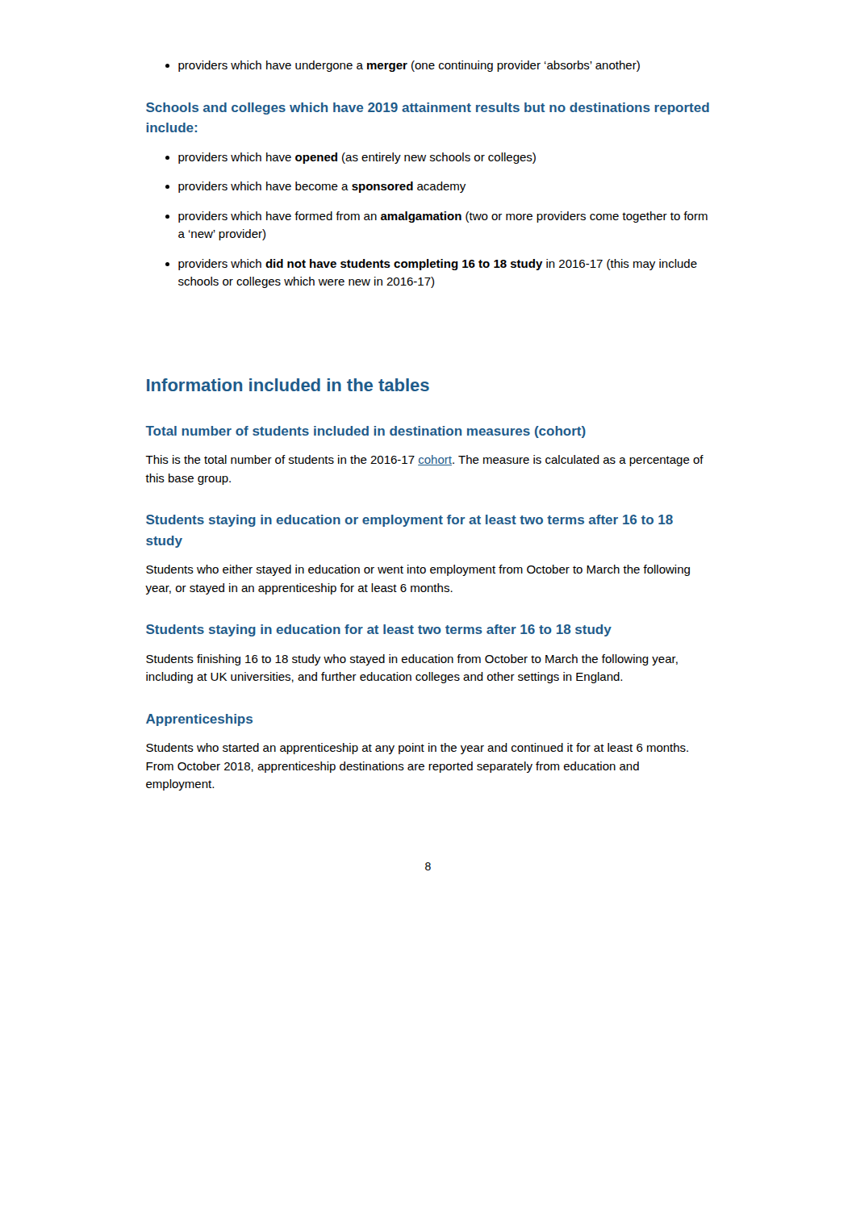providers which have undergone a merger (one continuing provider ‘absorbs’ another)
Schools and colleges which have 2019 attainment results but no destinations reported include:
providers which have opened (as entirely new schools or colleges)
providers which have become a sponsored academy
providers which have formed from an amalgamation (two or more providers come together to form a ‘new’ provider)
providers which did not have students completing 16 to 18 study in 2016-17 (this may include schools or colleges which were new in 2016-17)
Information included in the tables
Total number of students included in destination measures (cohort)
This is the total number of students in the 2016-17 cohort. The measure is calculated as a percentage of this base group.
Students staying in education or employment for at least two terms after 16 to 18 study
Students who either stayed in education or went into employment from October to March the following year, or stayed in an apprenticeship for at least 6 months.
Students staying in education for at least two terms after 16 to 18 study
Students finishing 16 to 18 study who stayed in education from October to March the following year, including at UK universities, and further education colleges and other settings in England.
Apprenticeships
Students who started an apprenticeship at any point in the year and continued it for at least 6 months. From October 2018, apprenticeship destinations are reported separately from education and employment.
8